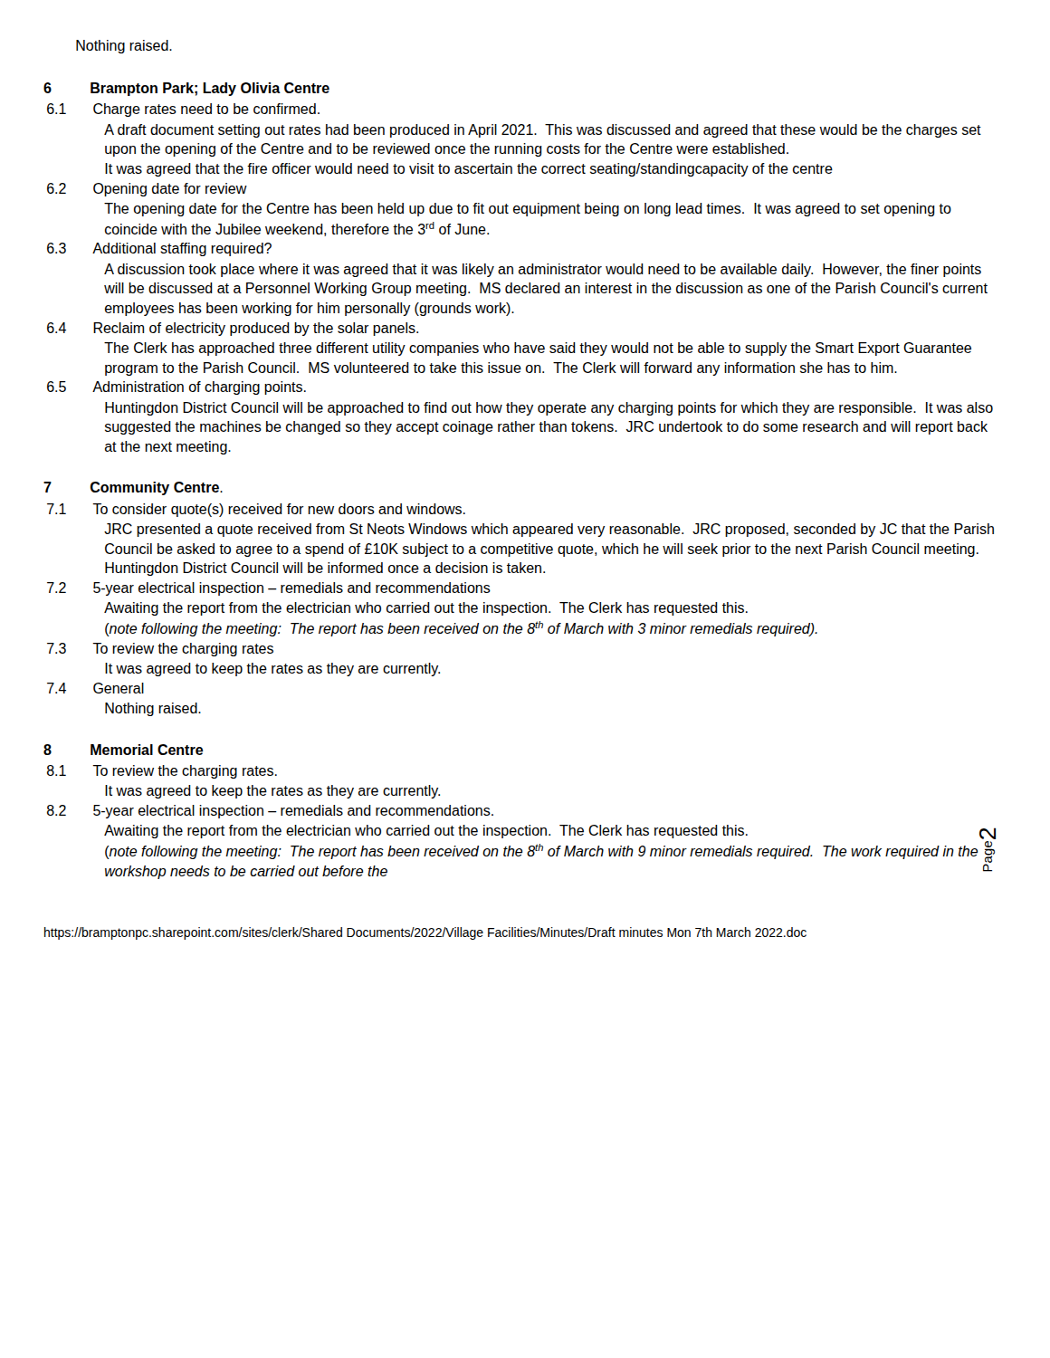Nothing raised.
6
Brampton Park; Lady Olivia Centre
6.1 Charge rates need to be confirmed.
A draft document setting out rates had been produced in April 2021. This was discussed and agreed that these would be the charges set upon the opening of the Centre and to be reviewed once the running costs for the Centre were established.
It was agreed that the fire officer would need to visit to ascertain the correct seating/standingcapacity of the centre
6.2 Opening date for review
The opening date for the Centre has been held up due to fit out equipment being on long lead times. It was agreed to set opening to coincide with the Jubilee weekend, therefore the 3rd of June.
6.3 Additional staffing required?
A discussion took place where it was agreed that it was likely an administrator would need to be available daily. However, the finer points will be discussed at a Personnel Working Group meeting. MS declared an interest in the discussion as one of the Parish Council's current employees has been working for him personally (grounds work).
6.4 Reclaim of electricity produced by the solar panels.
The Clerk has approached three different utility companies who have said they would not be able to supply the Smart Export Guarantee program to the Parish Council. MS volunteered to take this issue on. The Clerk will forward any information she has to him.
6.5 Administration of charging points.
Huntingdon District Council will be approached to find out how they operate any charging points for which they are responsible. It was also suggested the machines be changed so they accept coinage rather than tokens. JRC undertook to do some research and will report back at the next meeting.
7
Community Centre
.
7.1 To consider quote(s) received for new doors and windows.
JRC presented a quote received from St Neots Windows which appeared very reasonable. JRC proposed, seconded by JC that the Parish Council be asked to agree to a spend of £10K subject to a competitive quote, which he will seek prior to the next Parish Council meeting. Huntingdon District Council will be informed once a decision is taken.
7.2 5-year electrical inspection – remedials and recommendations
Awaiting the report from the electrician who carried out the inspection. The Clerk has requested this.
(note following the meeting: The report has been received on the 8th of March with 3 minor remedials required).
7.3 To review the charging rates
It was agreed to keep the rates as they are currently.
7.4 General
Nothing raised.
8
Memorial Centre
8.1 To review the charging rates.
It was agreed to keep the rates as they are currently.
8.2 5-year electrical inspection – remedials and recommendations.
Awaiting the report from the electrician who carried out the inspection. The Clerk has requested this.
(note following the meeting: The report has been received on the 8th of March with 9 minor remedials required. The work required in the workshop needs to be carried out before the
Page 2
https://bramptonpc.sharepoint.com/sites/clerk/Shared Documents/2022/Village Facilities/Minutes/Draft minutes Mon 7th March 2022.doc